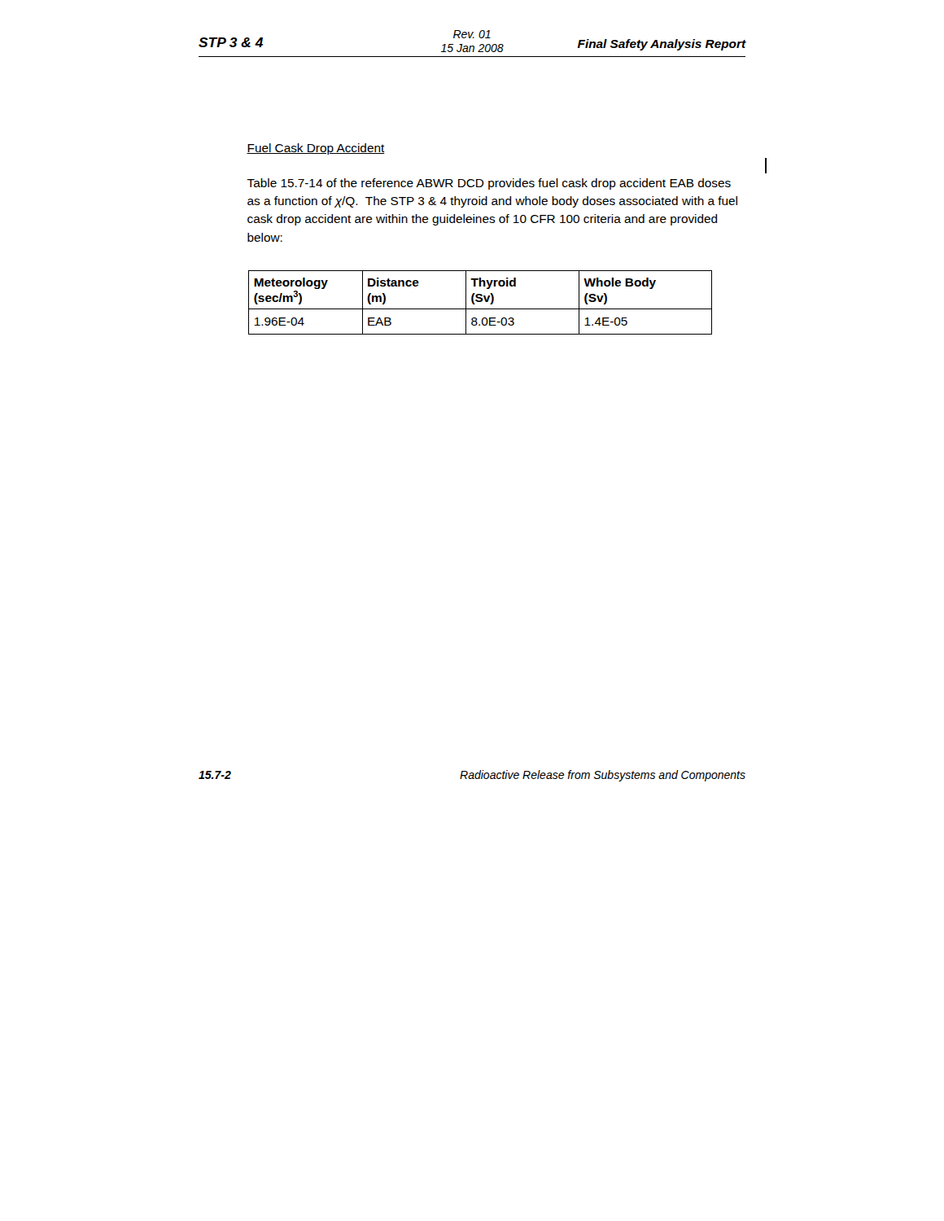Rev. 01
15 Jan 2008
STP 3 & 4
Final Safety Analysis Report
Fuel Cask Drop Accident
Table 15.7-14 of the reference ABWR DCD provides fuel cask drop accident EAB doses as a function of χ/Q. The STP 3 & 4 thyroid and whole body doses associated with a fuel cask drop accident are within the guideleines of 10 CFR 100 criteria and are provided below:
| Meteorology (sec/m 3 ) | Distance (m) | Thyroid (Sv) | Whole Body (Sv) |
| --- | --- | --- | --- |
| 1.96E-04 | EAB | 8.0E-03 | 1.4E-05 |
15.7-2
Radioactive Release from Subsystems and Components